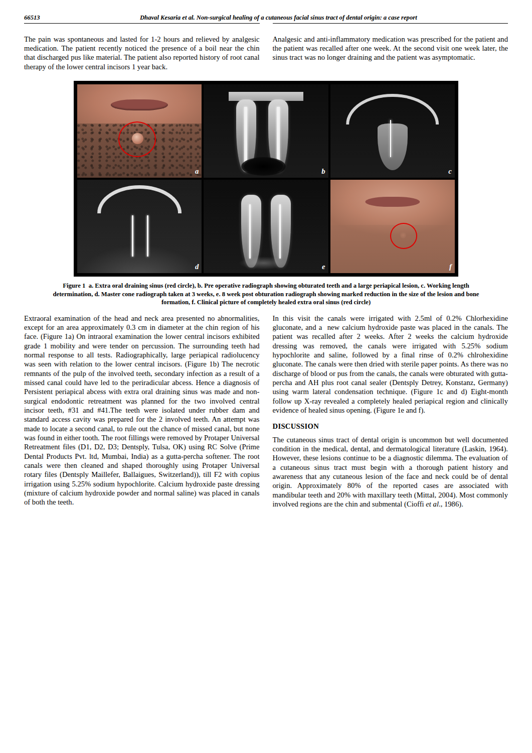66513 Dhaval Kesaria et al. Non-surgical healing of a cutaneous facial sinus tract of dental origin: a case report
The pain was spontaneous and lasted for 1-2 hours and relieved by analgesic medication. The patient recently noticed the presence of a boil near the chin that discharged pus like material. The patient also reported history of root canal therapy of the lower central incisors 1 year back.
Analgesic and anti-inflammatory medication was prescribed for the patient and the patient was recalled after one week. At the second visit one week later, the sinus tract was no longer draining and the patient was asymptomatic.
a
b
c
d
e
f
Figure 1 a. Extra oral draining sinus (red circle), b. Pre operative radiograph showing obturated teeth and a large periapical lesion, c. Working length determination, d. Master cone radiograph taken at 3 weeks, e. 8 week post obturation radiograph showing marked reduction in the size of the lesion and bone formation, f. Clinical picture of completely healed extra oral sinus (red circle)
Extraoral examination of the head and neck area presented no abnormalities, except for an area approximately 0.3 cm in diameter at the chin region of his face. (Figure 1a) On intraoral examination the lower central incisors exhibited grade 1 mobility and were tender on percussion. The surrounding teeth had normal response to all tests. Radiographically, large periapical radiolucency was seen with relation to the lower central incisors. (Figure 1b) The necrotic remnants of the pulp of the involved teeth, secondary infection as a result of a missed canal could have led to the periradicular abcess. Hence a diagnosis of Persistent periapical abcess with extra oral draining sinus was made and non-surgical endodontic retreatment was planned for the two involved central incisor teeth, #31 and #41.The teeth were isolated under rubber dam and standard access cavity was prepared for the 2 involved teeth. An attempt was made to locate a second canal, to rule out the chance of missed canal, but none was found in either tooth. The root fillings were removed by Protaper Universal Retreatment files (D1, D2, D3; Dentsply, Tulsa, OK) using RC Solve (Prime Dental Products Pvt. ltd, Mumbai, India) as a gutta-percha softener. The root canals were then cleaned and shaped thoroughly using Protaper Universal rotary files (Dentsply Maillefer, Ballaigues, Switzerland)), till F2 with copius irrigation using 5.25% sodium hypochlorite. Calcium hydroxide paste dressing (mixture of calcium hydroxide powder and normal saline) was placed in canals of both the teeth.
In this visit the canals were irrigated with 2.5ml of 0.2% Chlorhexidine gluconate, and a new calcium hydroxide paste was placed in the canals. The patient was recalled after 2 weeks. After 2 weeks the calcium hydroxide dressing was removed, the canals were irrigated with 5.25% sodium hypochlorite and saline, followed by a final rinse of 0.2% chlrohexidine gluconate. The canals were then dried with sterile paper points. As there was no discharge of blood or pus from the canals, the canals were obturated with gutta-percha and AH plus root canal sealer (Dentsply Detrey, Konstanz, Germany) using warm lateral condensation technique. (Figure 1c and d) Eight-month follow up X-ray revealed a completely healed periapical region and clinically evidence of healed sinus opening. (Figure 1e and f).
Discussion
The cutaneous sinus tract of dental origin is uncommon but well documented condition in the medical, dental, and dermatological literature (Laskin, 1964). However, these lesions continue to be a diagnostic dilemma. The evaluation of a cutaneous sinus tract must begin with a thorough patient history and awareness that any cutaneous lesion of the face and neck could be of dental origin. Approximately 80% of the reported cases are associated with mandibular teeth and 20% with maxillary teeth (Mittal, 2004). Most commonly involved regions are the chin and submental (Cioffi et al., 1986).